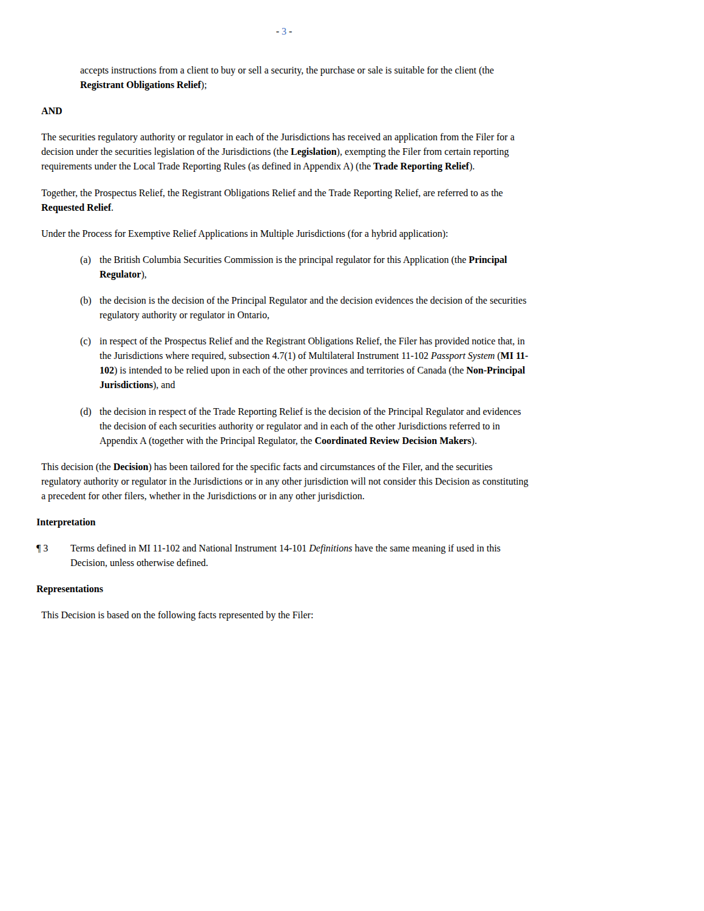- 3 -
accepts instructions from a client to buy or sell a security, the purchase or sale is suitable for the client (the Registrant Obligations Relief);
AND
The securities regulatory authority or regulator in each of the Jurisdictions has received an application from the Filer for a decision under the securities legislation of the Jurisdictions (the Legislation), exempting the Filer from certain reporting requirements under the Local Trade Reporting Rules (as defined in Appendix A) (the Trade Reporting Relief).
Together, the Prospectus Relief, the Registrant Obligations Relief and the Trade Reporting Relief, are referred to as the Requested Relief.
Under the Process for Exemptive Relief Applications in Multiple Jurisdictions (for a hybrid application):
(a)
the British Columbia Securities Commission is the principal regulator for this Application (the Principal Regulator),
(b)
the decision is the decision of the Principal Regulator and the decision evidences the decision of the securities regulatory authority or regulator in Ontario,
(c)
in respect of the Prospectus Relief and the Registrant Obligations Relief, the Filer has provided notice that, in the Jurisdictions where required, subsection 4.7(1) of Multilateral Instrument 11-102 Passport System (MI 11-102) is intended to be relied upon in each of the other provinces and territories of Canada (the Non-Principal Jurisdictions), and
(d)
the decision in respect of the Trade Reporting Relief is the decision of the Principal Regulator and evidences the decision of each securities authority or regulator and in each of the other Jurisdictions referred to in Appendix A (together with the Principal Regulator, the Coordinated Review Decision Makers).
This decision (the Decision) has been tailored for the specific facts and circumstances of the Filer, and the securities regulatory authority or regulator in the Jurisdictions or in any other jurisdiction will not consider this Decision as constituting a precedent for other filers, whether in the Jurisdictions or in any other jurisdiction.
Interpretation
¶ 3
Terms defined in MI 11-102 and National Instrument 14-101 Definitions have the same meaning if used in this Decision, unless otherwise defined.
Representations
This Decision is based on the following facts represented by the Filer: